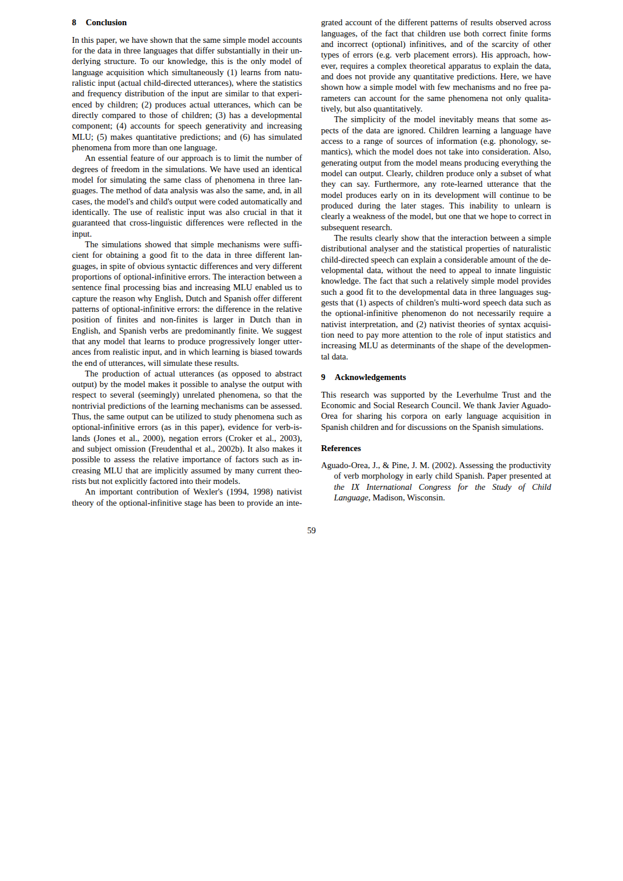8 Conclusion
In this paper, we have shown that the same simple model accounts for the data in three languages that differ substantially in their underlying structure. To our knowledge, this is the only model of language acquisition which simultaneously (1) learns from naturalistic input (actual child-directed utterances), where the statistics and frequency distribution of the input are similar to that experienced by children; (2) produces actual utterances, which can be directly compared to those of children; (3) has a developmental component; (4) accounts for speech generativity and increasing MLU; (5) makes quantitative predictions; and (6) has simulated phenomena from more than one language.
An essential feature of our approach is to limit the number of degrees of freedom in the simulations. We have used an identical model for simulating the same class of phenomena in three languages. The method of data analysis was also the same, and, in all cases, the model's and child's output were coded automatically and identically. The use of realistic input was also crucial in that it guaranteed that cross-linguistic differences were reflected in the input.
The simulations showed that simple mechanisms were sufficient for obtaining a good fit to the data in three different languages, in spite of obvious syntactic differences and very different proportions of optional-infinitive errors. The interaction between a sentence final processing bias and increasing MLU enabled us to capture the reason why English, Dutch and Spanish offer different patterns of optional-infinitive errors: the difference in the relative position of finites and non-finites is larger in Dutch than in English, and Spanish verbs are predominantly finite. We suggest that any model that learns to produce progressively longer utterances from realistic input, and in which learning is biased towards the end of utterances, will simulate these results.
The production of actual utterances (as opposed to abstract output) by the model makes it possible to analyse the output with respect to several (seemingly) unrelated phenomena, so that the nontrivial predictions of the learning mechanisms can be assessed. Thus, the same output can be utilized to study phenomena such as optional-infinitive errors (as in this paper), evidence for verb-islands (Jones et al., 2000), negation errors (Croker et al., 2003), and subject omission (Freudenthal et al., 2002b). It also makes it possible to assess the relative importance of factors such as increasing MLU that are implicitly assumed by many current theorists but not explicitly factored into their models.
An important contribution of Wexler's (1994, 1998) nativist theory of the optional-infinitive stage has been to provide an integrated account of the different patterns of results observed across languages, of the fact that children use both correct finite forms and incorrect (optional) infinitives, and of the scarcity of other types of errors (e.g. verb placement errors). His approach, however, requires a complex theoretical apparatus to explain the data, and does not provide any quantitative predictions. Here, we have shown how a simple model with few mechanisms and no free parameters can account for the same phenomena not only qualitatively, but also quantitatively.
The simplicity of the model inevitably means that some aspects of the data are ignored. Children learning a language have access to a range of sources of information (e.g. phonology, semantics), which the model does not take into consideration. Also, generating output from the model means producing everything the model can output. Clearly, children produce only a subset of what they can say. Furthermore, any rote-learned utterance that the model produces early on in its development will continue to be produced during the later stages. This inability to unlearn is clearly a weakness of the model, but one that we hope to correct in subsequent research.
The results clearly show that the interaction between a simple distributional analyser and the statistical properties of naturalistic child-directed speech can explain a considerable amount of the developmental data, without the need to appeal to innate linguistic knowledge. The fact that such a relatively simple model provides such a good fit to the developmental data in three languages suggests that (1) aspects of children's multi-word speech data such as the optional-infinitive phenomenon do not necessarily require a nativist interpretation, and (2) nativist theories of syntax acquisition need to pay more attention to the role of input statistics and increasing MLU as determinants of the shape of the developmental data.
9 Acknowledgements
This research was supported by the Leverhulme Trust and the Economic and Social Research Council. We thank Javier Aguado-Orea for sharing his corpora on early language acquisition in Spanish children and for discussions on the Spanish simulations.
References
Aguado-Orea, J., & Pine, J. M. (2002). Assessing the productivity of verb morphology in early child Spanish. Paper presented at the IX International Congress for the Study of Child Language, Madison, Wisconsin.
59